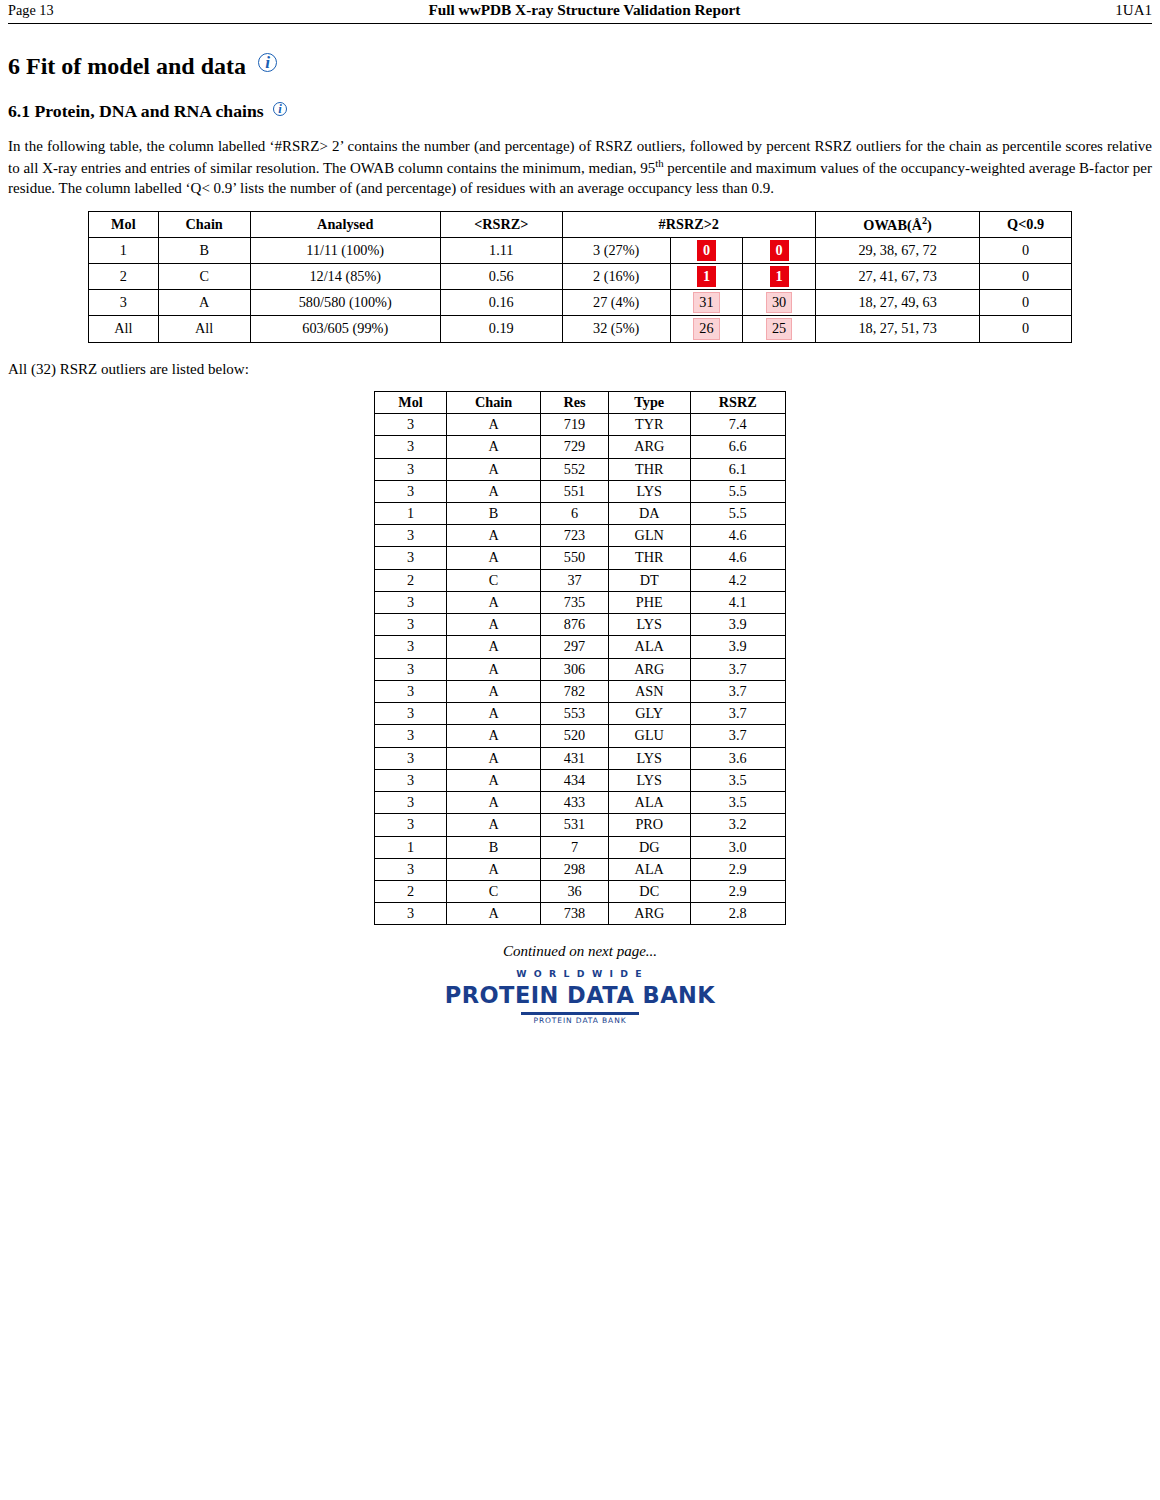Page 13
Full wwPDB X-ray Structure Validation Report
1UA1
6 Fit of model and data i
6.1 Protein, DNA and RNA chains i
In the following table, the column labelled ‘#RSRZ> 2’ contains the number (and percentage) of RSRZ outliers, followed by percent RSRZ outliers for the chain as percentile scores relative to all X-ray entries and entries of similar resolution. The OWAB column contains the minimum, median, 95th percentile and maximum values of the occupancy-weighted average B-factor per residue. The column labelled ‘Q< 0.9’ lists the number of (and percentage) of residues with an average occupancy less than 0.9.
| Mol | Chain | Analysed | <RSRZ> | #RSRZ>2 | OWAB(Å 2 ) | Q<0.9 |
| --- | --- | --- | --- | --- | --- | --- |
| 1 | B | 11/11 (100%) | 1.11 | 3 (27%) | 0 | 0 | 29, 38, 67, 72 | 0 |
| 2 | C | 12/14 (85%) | 0.56 | 2 (16%) | 1 | 1 | 27, 41, 67, 73 | 0 |
| 3 | A | 580/580 (100%) | 0.16 | 27 (4%) | 31 | 30 | 18, 27, 49, 63 | 0 |
| All | All | 603/605 (99%) | 0.19 | 32 (5%) | 26 | 25 | 18, 27, 51, 73 | 0 |
All (32) RSRZ outliers are listed below:
| Mol | Chain | Res | Type | RSRZ |
| --- | --- | --- | --- | --- |
| 3 | A | 719 | TYR | 7.4 |
| 3 | A | 729 | ARG | 6.6 |
| 3 | A | 552 | THR | 6.1 |
| 3 | A | 551 | LYS | 5.5 |
| 1 | B | 6 | DA | 5.5 |
| 3 | A | 723 | GLN | 4.6 |
| 3 | A | 550 | THR | 4.6 |
| 2 | C | 37 | DT | 4.2 |
| 3 | A | 735 | PHE | 4.1 |
| 3 | A | 876 | LYS | 3.9 |
| 3 | A | 297 | ALA | 3.9 |
| 3 | A | 306 | ARG | 3.7 |
| 3 | A | 782 | ASN | 3.7 |
| 3 | A | 553 | GLY | 3.7 |
| 3 | A | 520 | GLU | 3.7 |
| 3 | A | 431 | LYS | 3.6 |
| 3 | A | 434 | LYS | 3.5 |
| 3 | A | 433 | ALA | 3.5 |
| 3 | A | 531 | PRO | 3.2 |
| 1 | B | 7 | DG | 3.0 |
| 3 | A | 298 | ALA | 2.9 |
| 2 | C | 36 | DC | 2.9 |
| 3 | A | 738 | ARG | 2.8 |
Continued on next page...
W O R L D W I D E
PROTEIN DATA BANK
PROTEIN DATA BANK